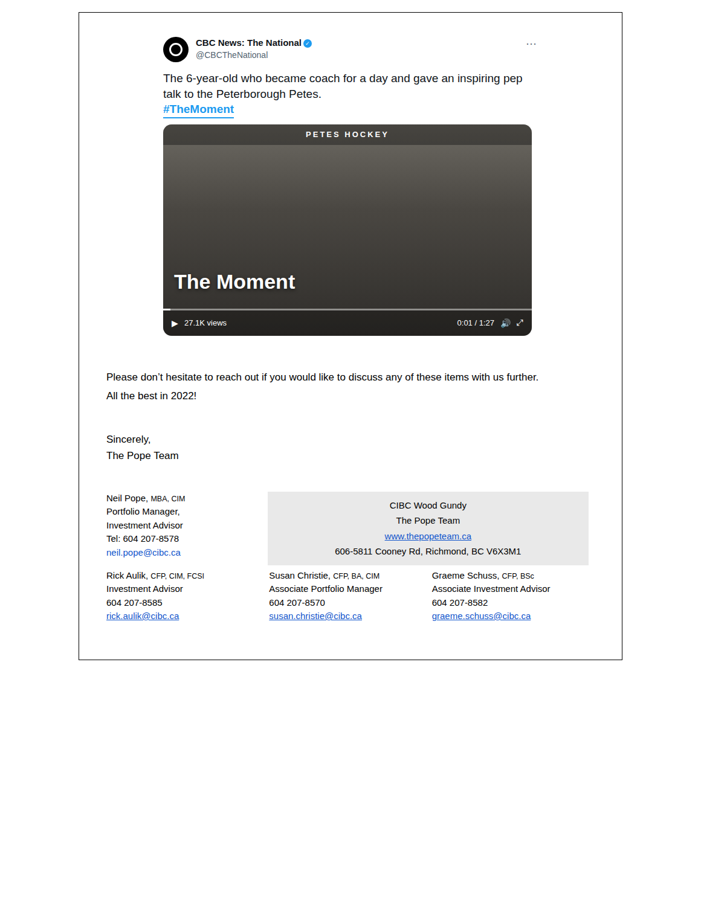CBC News: The National
@CBCTheNational
⋯
The 6-year-old who became coach for a day and gave an inspiring pep talk to the Peterborough Petes.
#TheMoment
PETES HOCKEY
The Moment
▶ 27.1K views 0:01 / 1:27 🔊 ⤢
Please don’t hesitate to reach out if you would like to discuss any of these items with us further.
All the best in 2022!
Sincerely,
The Pope Team
| Neil Pope, MBA, CIM Portfolio Manager, Investment Advisor Tel: 604 207-8578 neil.pope@cibc.ca | CIBC Wood Gundy The Pope Team www.thepopeteam.ca 606-5811 Cooney Rd, Richmond, BC V6X3M1 |
| Rick Aulik, CFP, CIM, FCSI Investment Advisor 604 207-8585 rick.aulik@cibc.ca | Susan Christie, CFP, BA, CIM Associate Portfolio Manager 604 207-8570 susan.christie@cibc.ca | Graeme Schuss, CFP, BSc Associate Investment Advisor 604 207-8582 graeme.schuss@cibc.ca |